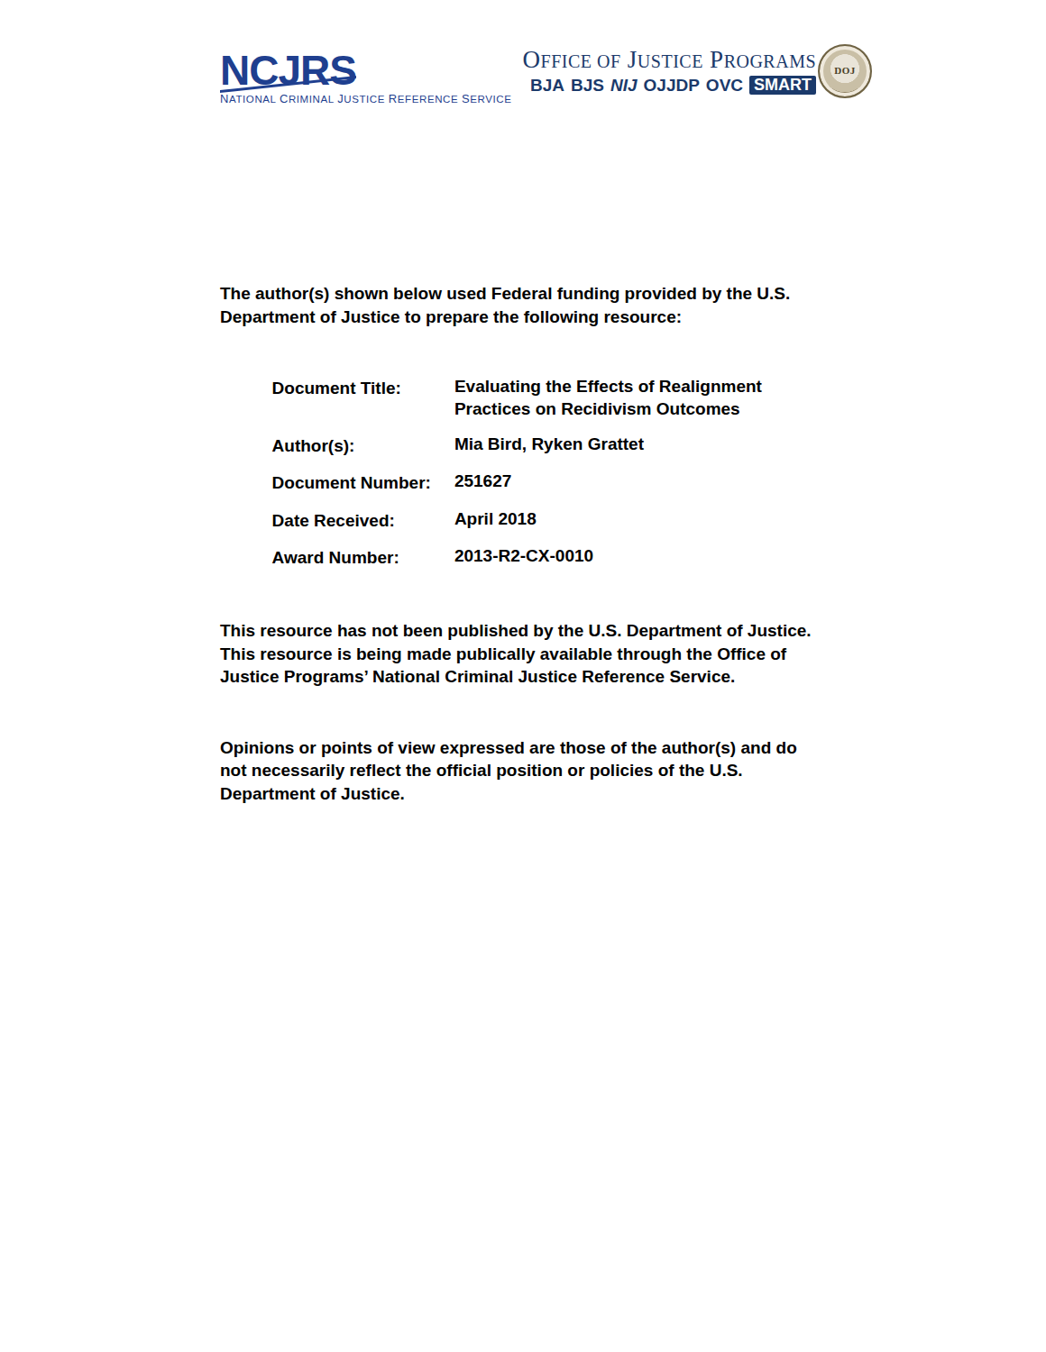NCJRS
NATIONAL CRIMINAL JUSTICE REFERENCE SERVICE
OFFICE OF JUSTICE PROGRAMS
BJA BJS NIJ OJJDP OVC SMART
The author(s) shown below used Federal funding provided by the U.S. Department of Justice to prepare the following resource:
| Document Title: | Evaluating the Effects of Realignment Practices on Recidivism Outcomes |
| Author(s): | Mia Bird, Ryken Grattet |
| Document Number: | 251627 |
| Date Received: | April 2018 |
| Award Number: | 2013-R2-CX-0010 |
This resource has not been published by the U.S. Department of Justice. This resource is being made publically available through the Office of Justice Programs’ National Criminal Justice Reference Service.
Opinions or points of view expressed are those of the author(s) and do not necessarily reflect the official position or policies of the U.S. Department of Justice.